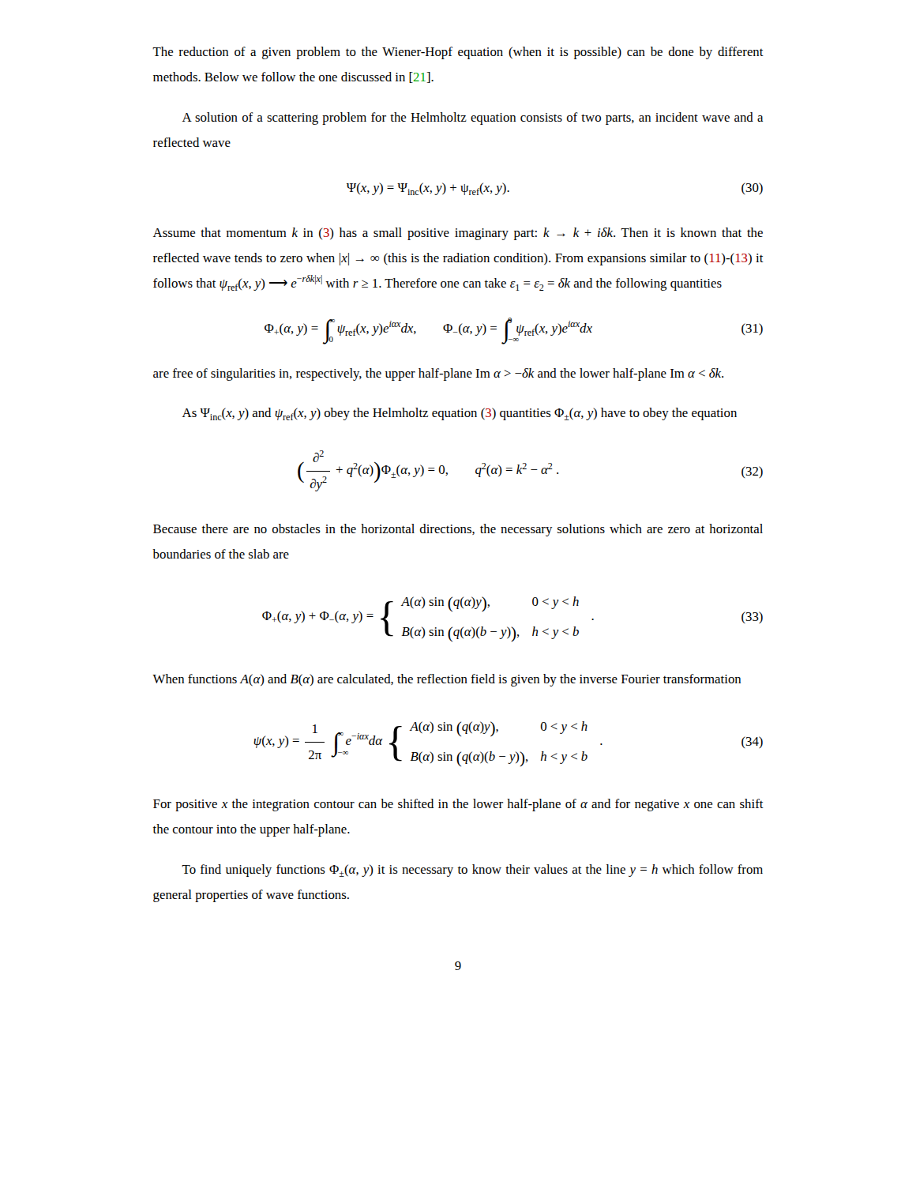The reduction of a given problem to the Wiener-Hopf equation (when it is possible) can be done by different methods. Below we follow the one discussed in [21].
A solution of a scattering problem for the Helmholtz equation consists of two parts, an incident wave and a reflected wave
Ψ(x, y) = Ψinc(x, y) + ψref(x, y).
(30)
Assume that momentum k in (3) has a small positive imaginary part: k → k + iδk. Then it is known that the reflected wave tends to zero when |x| → ∞ (this is the radiation condition). From expansions similar to (11)-(13) it follows that ψref(x, y) ⟶ e−rδk|x| with r ≥ 1. Therefore one can take ε1 = ε2 = δk and the following quantities
Φ+(α, y) = ∞∫0 ψref(x, y)eiαxdx, Φ−(α, y) = 0∫−∞ ψref(x, y)eiαxdx
(31)
are free of singularities in, respectively, the upper half-plane Im α > −δk and the lower half-plane Im α < δk.
As Ψinc(x, y) and ψref(x, y) obey the Helmholtz equation (3) quantities Φ±(α, y) have to obey the equation
(∂2∂y2 + q2(α)) Φ±(α, y) = 0, q2(α) = k2 − α2 .
(32)
Because there are no obstacles in the horizontal directions, the necessary solutions which are zero at horizontal boundaries of the slab are
Φ+(α, y) + Φ−(α, y) = {
| A ( α ) sin ( q ( α ) y ) , | 0 < y < h |
| B ( α ) sin ( q ( α )( b − y ) ) , | h < y < b |
.
(33)
When functions A(α) and B(α) are calculated, the reflection field is given by the inverse Fourier transformation
ψ(x, y) = 12π ∞∫−∞ e−iαxdα {
| A ( α ) sin ( q ( α ) y ) , | 0 < y < h |
| B ( α ) sin ( q ( α )( b − y ) ) , | h < y < b |
.
(34)
For positive x the integration contour can be shifted in the lower half-plane of α and for negative x one can shift the contour into the upper half-plane.
To find uniquely functions Φ±(α, y) it is necessary to know their values at the line y = h which follow from general properties of wave functions.
9